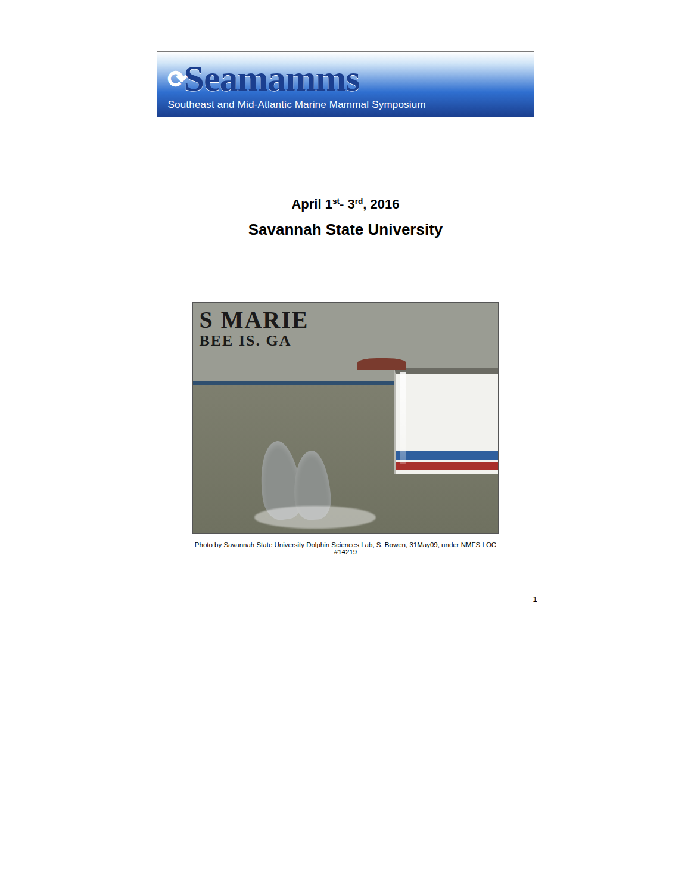⟳Seamamms
Southeast and Mid-Atlantic Marine Mammal Symposium
April 1st- 3rd, 2016
Savannah State University
S MARIE
BEE IS. GA
Photo by Savannah State University Dolphin Sciences Lab, S. Bowen, 31May09, under NMFS LOC #14219
1